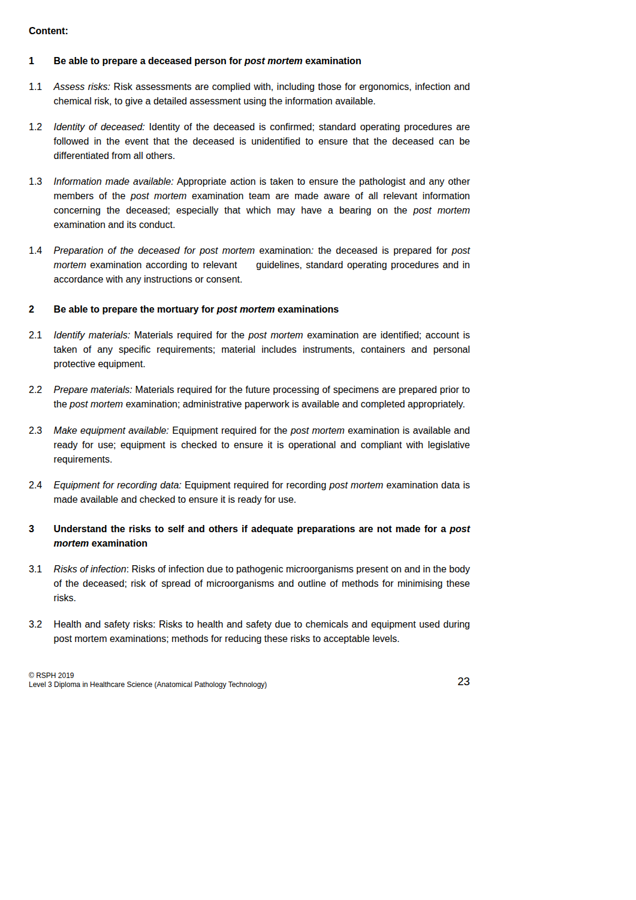Content:
1 Be able to prepare a deceased person for post mortem examination
1.1 Assess risks: Risk assessments are complied with, including those for ergonomics, infection and chemical risk, to give a detailed assessment using the information available.
1.2 Identity of deceased: Identity of the deceased is confirmed; standard operating procedures are followed in the event that the deceased is unidentified to ensure that the deceased can be differentiated from all others.
1.3 Information made available: Appropriate action is taken to ensure the pathologist and any other members of the post mortem examination team are made aware of all relevant information concerning the deceased; especially that which may have a bearing on the post mortem examination and its conduct.
1.4 Preparation of the deceased for post mortem examination: the deceased is prepared for post mortem examination according to relevant guidelines, standard operating procedures and in accordance with any instructions or consent.
2 Be able to prepare the mortuary for post mortem examinations
2.1 Identify materials: Materials required for the post mortem examination are identified; account is taken of any specific requirements; material includes instruments, containers and personal protective equipment.
2.2 Prepare materials: Materials required for the future processing of specimens are prepared prior to the post mortem examination; administrative paperwork is available and completed appropriately.
2.3 Make equipment available: Equipment required for the post mortem examination is available and ready for use; equipment is checked to ensure it is operational and compliant with legislative requirements.
2.4 Equipment for recording data: Equipment required for recording post mortem examination data is made available and checked to ensure it is ready for use.
3 Understand the risks to self and others if adequate preparations are not made for a post mortem examination
3.1 Risks of infection: Risks of infection due to pathogenic microorganisms present on and in the body of the deceased; risk of spread of microorganisms and outline of methods for minimising these risks.
3.2 Health and safety risks: Risks to health and safety due to chemicals and equipment used during post mortem examinations; methods for reducing these risks to acceptable levels.
© RSPH 2019
Level 3 Diploma in Healthcare Science (Anatomical Pathology Technology)
23